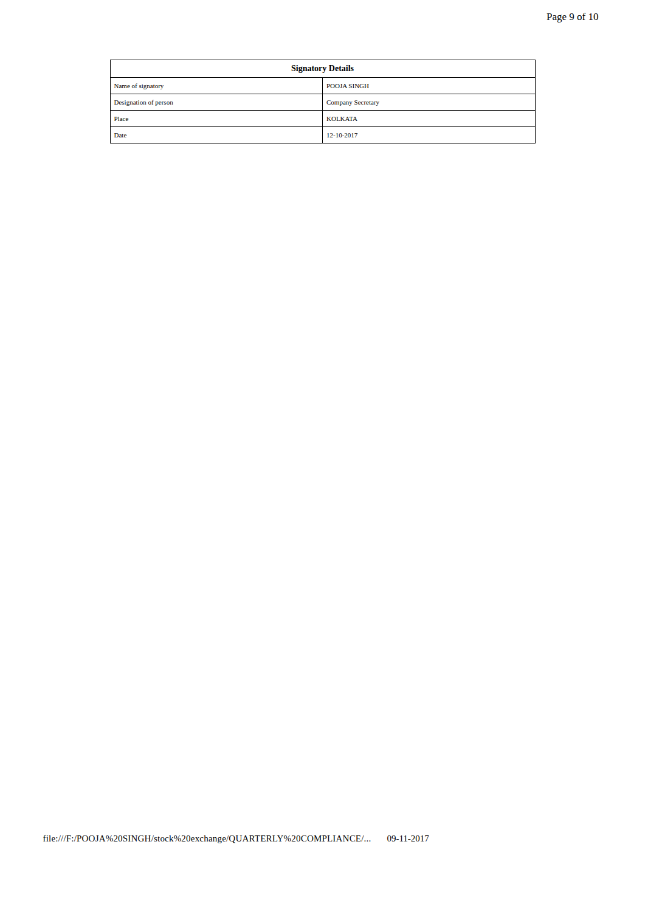Page 9 of 10
| Signatory Details |
| --- |
| Name of signatory | POOJA SINGH |
| Designation of person | Company Secretary |
| Place | KOLKATA |
| Date | 12-10-2017 |
file:///F:/POOJA%20SINGH/stock%20exchange/QUARTERLY%20COMPLIANCE/... 09-11-2017